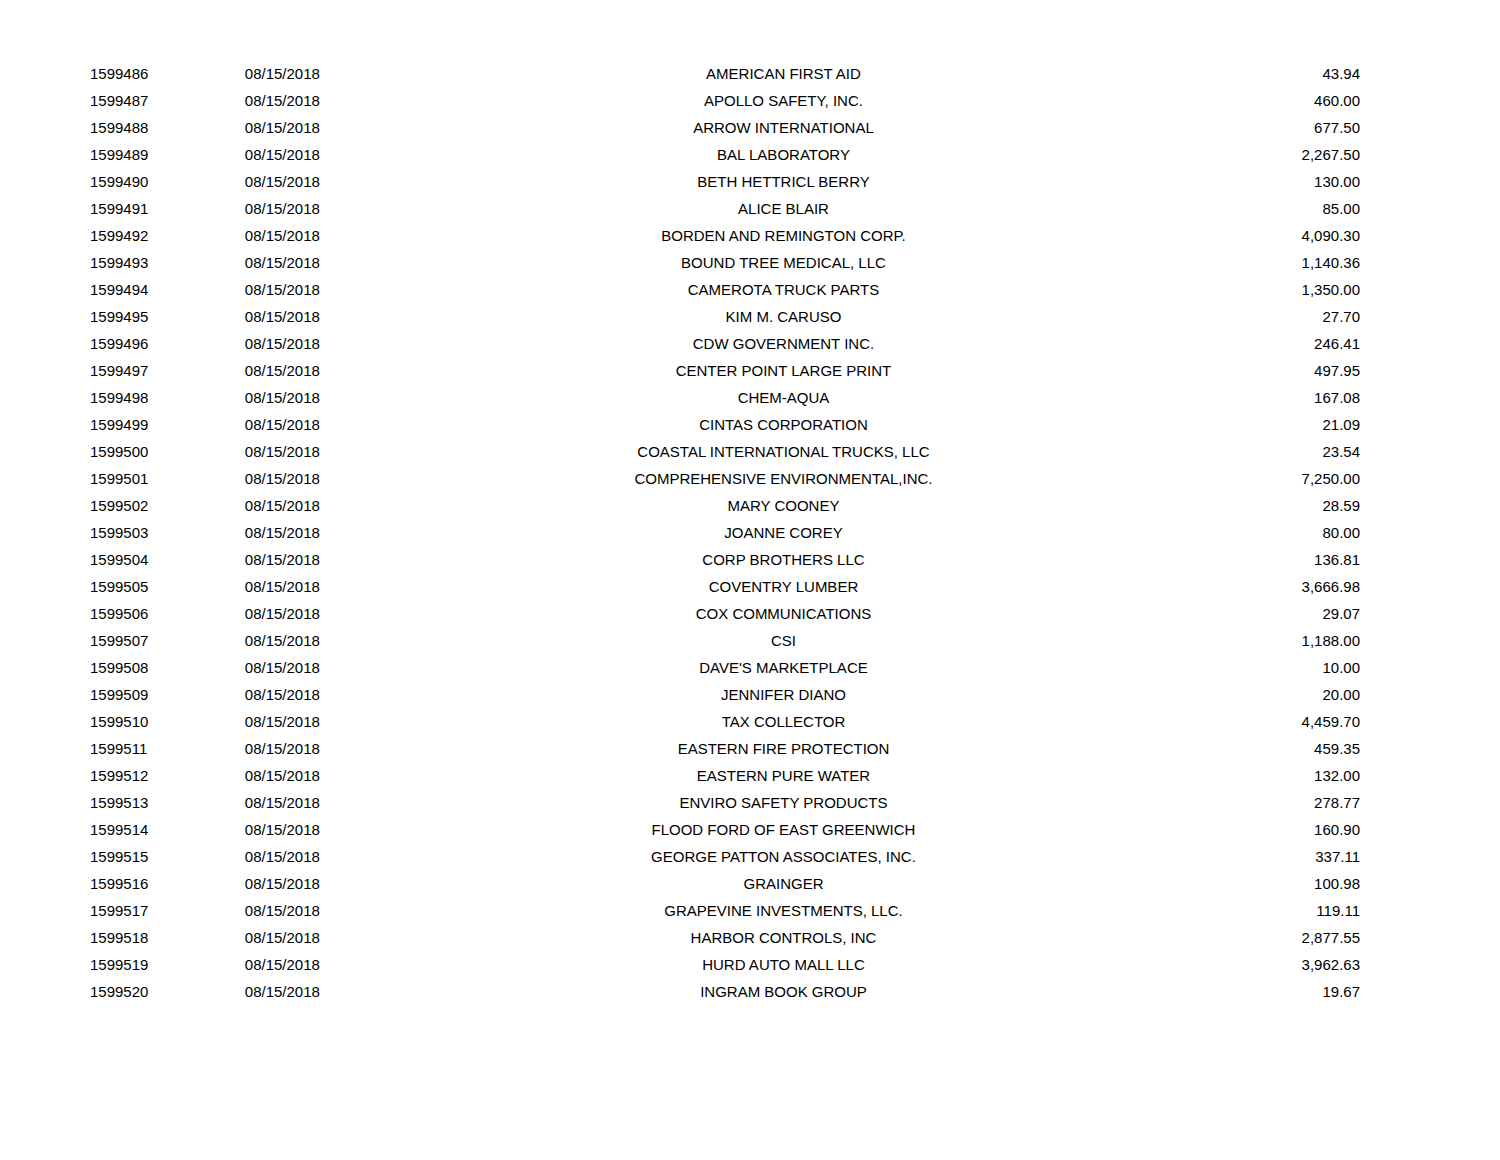| 1599486 | 08/15/2018 | AMERICAN FIRST AID | 43.94 |
| 1599487 | 08/15/2018 | APOLLO SAFETY, INC. | 460.00 |
| 1599488 | 08/15/2018 | ARROW INTERNATIONAL | 677.50 |
| 1599489 | 08/15/2018 | BAL LABORATORY | 2,267.50 |
| 1599490 | 08/15/2018 | BETH HETTRICL BERRY | 130.00 |
| 1599491 | 08/15/2018 | ALICE BLAIR | 85.00 |
| 1599492 | 08/15/2018 | BORDEN AND REMINGTON CORP. | 4,090.30 |
| 1599493 | 08/15/2018 | BOUND TREE MEDICAL, LLC | 1,140.36 |
| 1599494 | 08/15/2018 | CAMEROTA TRUCK PARTS | 1,350.00 |
| 1599495 | 08/15/2018 | KIM M. CARUSO | 27.70 |
| 1599496 | 08/15/2018 | CDW GOVERNMENT INC. | 246.41 |
| 1599497 | 08/15/2018 | CENTER POINT LARGE PRINT | 497.95 |
| 1599498 | 08/15/2018 | CHEM-AQUA | 167.08 |
| 1599499 | 08/15/2018 | CINTAS CORPORATION | 21.09 |
| 1599500 | 08/15/2018 | COASTAL INTERNATIONAL TRUCKS, LLC | 23.54 |
| 1599501 | 08/15/2018 | COMPREHENSIVE ENVIRONMENTAL,INC. | 7,250.00 |
| 1599502 | 08/15/2018 | MARY COONEY | 28.59 |
| 1599503 | 08/15/2018 | JOANNE COREY | 80.00 |
| 1599504 | 08/15/2018 | CORP BROTHERS LLC | 136.81 |
| 1599505 | 08/15/2018 | COVENTRY LUMBER | 3,666.98 |
| 1599506 | 08/15/2018 | COX COMMUNICATIONS | 29.07 |
| 1599507 | 08/15/2018 | CSI | 1,188.00 |
| 1599508 | 08/15/2018 | DAVE'S MARKETPLACE | 10.00 |
| 1599509 | 08/15/2018 | JENNIFER DIANO | 20.00 |
| 1599510 | 08/15/2018 | TAX COLLECTOR | 4,459.70 |
| 1599511 | 08/15/2018 | EASTERN FIRE PROTECTION | 459.35 |
| 1599512 | 08/15/2018 | EASTERN PURE WATER | 132.00 |
| 1599513 | 08/15/2018 | ENVIRO SAFETY PRODUCTS | 278.77 |
| 1599514 | 08/15/2018 | FLOOD FORD OF EAST GREENWICH | 160.90 |
| 1599515 | 08/15/2018 | GEORGE PATTON ASSOCIATES, INC. | 337.11 |
| 1599516 | 08/15/2018 | GRAINGER | 100.98 |
| 1599517 | 08/15/2018 | GRAPEVINE INVESTMENTS, LLC. | 119.11 |
| 1599518 | 08/15/2018 | HARBOR CONTROLS, INC | 2,877.55 |
| 1599519 | 08/15/2018 | HURD AUTO MALL LLC | 3,962.63 |
| 1599520 | 08/15/2018 | INGRAM BOOK GROUP | 19.67 |